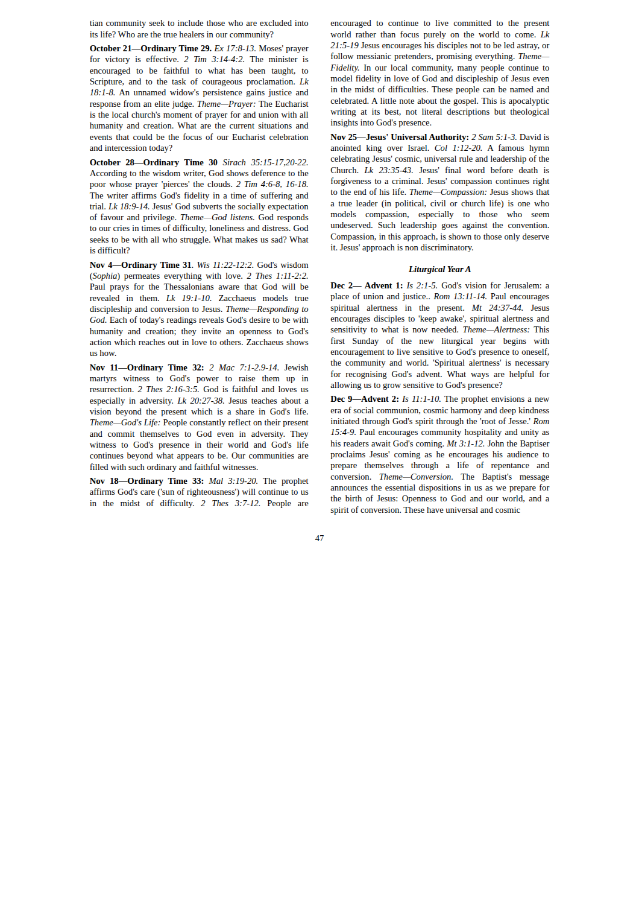tian community seek to include those who are excluded into its life? Who are the true healers in our community?
October 21—Ordinary Time 29. Ex 17:8-13. Moses' prayer for victory is effective. 2 Tim 3:14-4:2. The minister is encouraged to be faithful to what has been taught, to Scripture, and to the task of courageous proclamation. Lk 18:1-8. An unnamed widow's persistence gains justice and response from an elite judge. Theme—Prayer: The Eucharist is the local church's moment of prayer for and union with all humanity and creation. What are the current situations and events that could be the focus of our Eucharist celebration and intercession today?
October 28—Ordinary Time 30 Sirach 35:15-17,20-22. According to the wisdom writer, God shows deference to the poor whose prayer 'pierces' the clouds. 2 Tim 4:6-8, 16-18. The writer affirms God's fidelity in a time of suffering and trial. Lk 18:9-14. Jesus' God subverts the socially expectation of favour and privilege. Theme—God listens. God responds to our cries in times of difficulty, loneliness and distress. God seeks to be with all who struggle. What makes us sad? What is difficult?
Nov 4—Ordinary Time 31. Wis 11:22-12:2. God's wisdom (Sophia) permeates everything with love. 2 Thes 1:11-2:2. Paul prays for the Thessalonians aware that God will be revealed in them. Lk 19:1-10. Zacchaeus models true discipleship and conversion to Jesus. Theme—Responding to God. Each of today's readings reveals God's desire to be with humanity and creation; they invite an openness to God's action which reaches out in love to others. Zacchaeus shows us how.
Nov 11—Ordinary Time 32: 2 Mac 7:1-2.9-14. Jewish martyrs witness to God's power to raise them up in resurrection. 2 Thes 2:16-3:5. God is faithful and loves us especially in adversity. Lk 20:27-38. Jesus teaches about a vision beyond the present which is a share in God's life. Theme—God's Life: People constantly reflect on their present and commit themselves to God even in adversity. They witness to God's presence in their world and God's life continues beyond what appears to be. Our communities are filled with such ordinary and faithful witnesses.
Nov 18—Ordinary Time 33: Mal 3:19-20. The prophet affirms God's care ('sun of righteousness') will continue to us in the midst of difficulty. 2 Thes 3:7-12. People are encouraged to continue to live committed to the present world rather than focus purely on the world to come. Lk 21:5-19 Jesus encourages his disciples not to be led astray, or follow messianic pretenders, promising everything. Theme—Fidelity. In our local community, many people continue to model fidelity in love of God and discipleship of Jesus even in the midst of difficulties. These people can be named and celebrated. A little note about the gospel. This is apocalyptic writing at its best, not literal descriptions but theological insights into God's presence.
Nov 25—Jesus' Universal Authority: 2 Sam 5:1-3. David is anointed king over Israel. Col 1:12-20. A famous hymn celebrating Jesus' cosmic, universal rule and leadership of the Church. Lk 23:35-43. Jesus' final word before death is forgiveness to a criminal. Jesus' compassion continues right to the end of his life. Theme—Compassion: Jesus shows that a true leader (in political, civil or church life) is one who models compassion, especially to those who seem undeserved. Such leadership goes against the convention. Compassion, in this approach, is shown to those only deserve it. Jesus' approach is non discriminatory.
Liturgical Year A
Dec 2— Advent 1: Is 2:1-5. God's vision for Jerusalem: a place of union and justice.. Rom 13:11-14. Paul encourages spiritual alertness in the present. Mt 24:37-44. Jesus encourages disciples to 'keep awake', spiritual alertness and sensitivity to what is now needed. Theme—Alertness: This first Sunday of the new liturgical year begins with encouragement to live sensitive to God's presence to oneself, the community and world. 'Spiritual alertness' is necessary for recognising God's advent. What ways are helpful for allowing us to grow sensitive to God's presence?
Dec 9—Advent 2: Is 11:1-10. The prophet envisions a new era of social communion, cosmic harmony and deep kindness initiated through God's spirit through the 'root of Jesse.' Rom 15:4-9. Paul encourages community hospitality and unity as his readers await God's coming. Mt 3:1-12. John the Baptiser proclaims Jesus' coming as he encourages his audience to prepare themselves through a life of repentance and conversion. Theme—Conversion. The Baptist's message announces the essential dispositions in us as we prepare for the birth of Jesus: Openness to God and our world, and a spirit of conversion. These have universal and cosmic
47